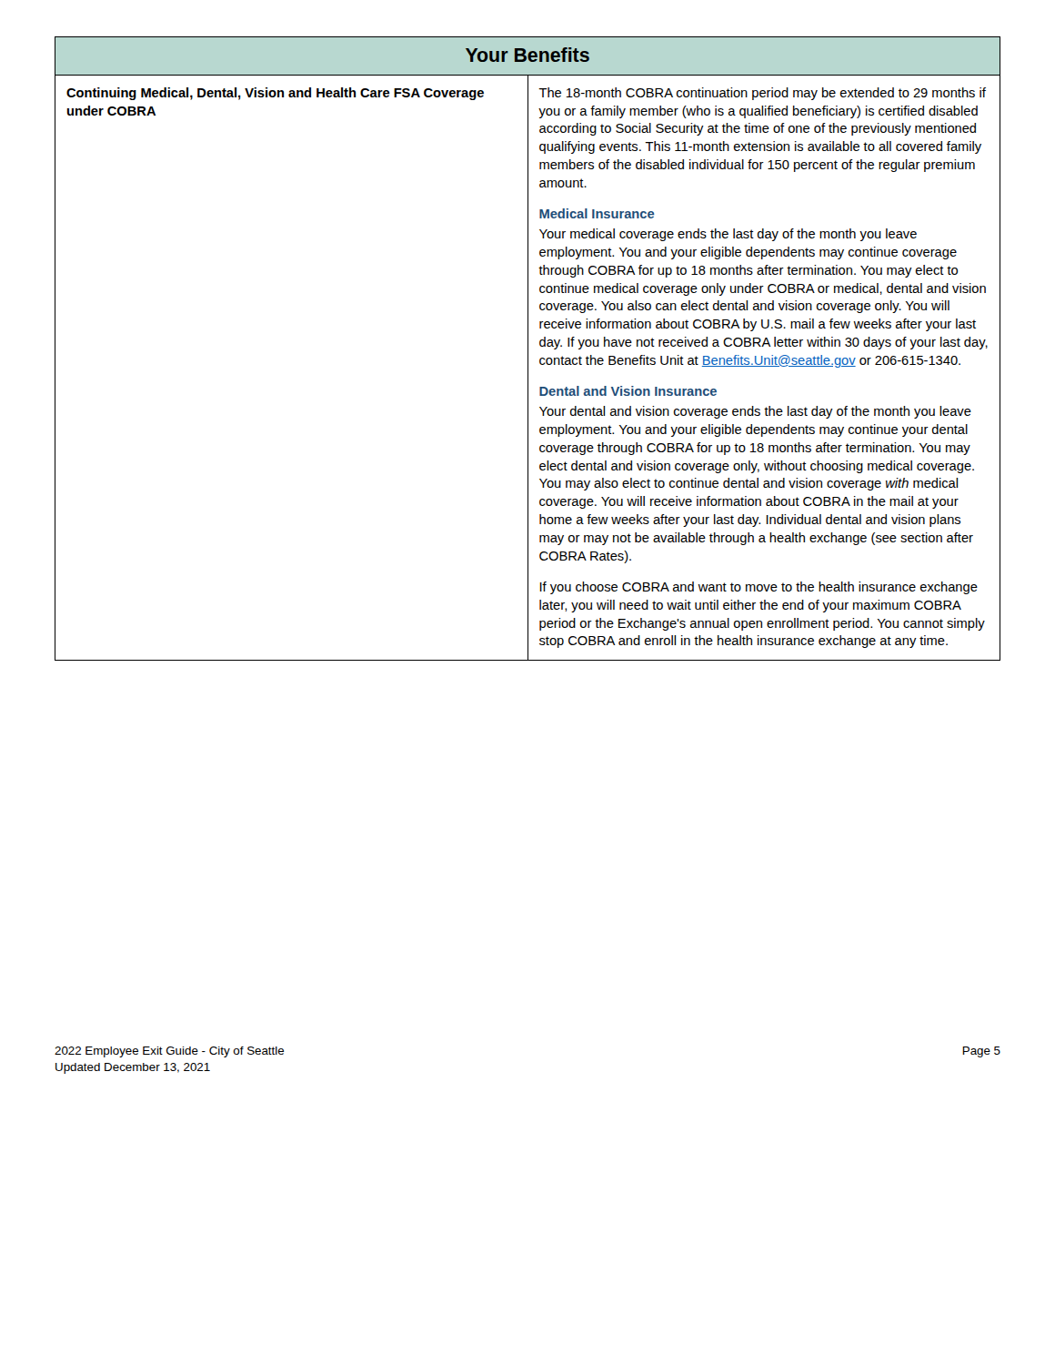| Your Benefits |
| --- |
| Continuing Medical, Dental, Vision and Health Care FSA Coverage under COBRA | The 18-month COBRA continuation period may be extended to 29 months if you or a family member (who is a qualified beneficiary) is certified disabled according to Social Security at the time of one of the previously mentioned qualifying events. This 11-month extension is available to all covered family members of the disabled individual for 150 percent of the regular premium amount. Medical Insurance Your medical coverage ends the last day of the month you leave employment. You and your eligible dependents may continue coverage through COBRA for up to 18 months after termination. You may elect to continue medical coverage only under COBRA or medical, dental and vision coverage. You also can elect dental and vision coverage only. You will receive information about COBRA by U.S. mail a few weeks after your last day. If you have not received a COBRA letter within 30 days of your last day, contact the Benefits Unit at Benefits.Unit@seattle.gov or 206-615-1340. Dental and Vision Insurance Your dental and vision coverage ends the last day of the month you leave employment. You and your eligible dependents may continue your dental coverage through COBRA for up to 18 months after termination. You may elect dental and vision coverage only, without choosing medical coverage. You may also elect to continue dental and vision coverage with medical coverage. You will receive information about COBRA in the mail at your home a few weeks after your last day. Individual dental and vision plans may or may not be available through a health exchange (see section after COBRA Rates). If you choose COBRA and want to move to the health insurance exchange later, you will need to wait until either the end of your maximum COBRA period or the Exchange's annual open enrollment period. You cannot simply stop COBRA and enroll in the health insurance exchange at any time. |
2022 Employee Exit Guide - City of Seattle
Updated December 13, 2021
Page 5